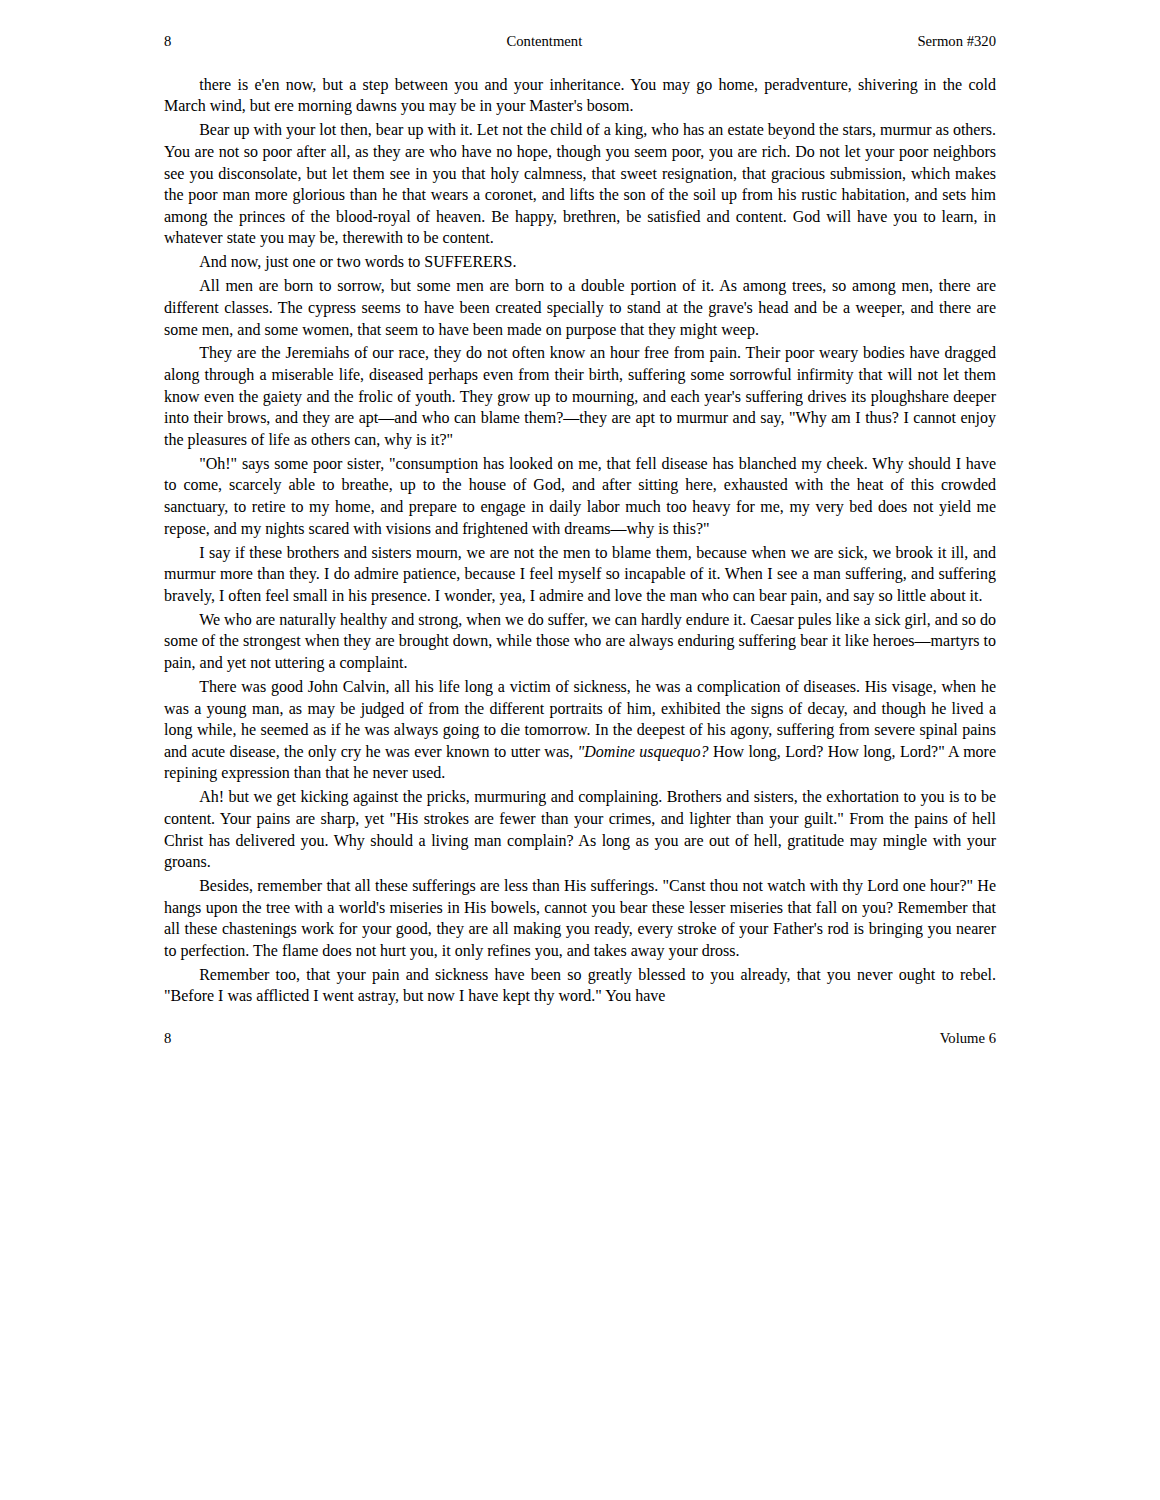8 Contentment Sermon #320
there is e'en now, but a step between you and your inheritance. You may go home, peradventure, shivering in the cold March wind, but ere morning dawns you may be in your Master's bosom.
Bear up with your lot then, bear up with it. Let not the child of a king, who has an estate beyond the stars, murmur as others. You are not so poor after all, as they are who have no hope, though you seem poor, you are rich. Do not let your poor neighbors see you disconsolate, but let them see in you that holy calmness, that sweet resignation, that gracious submission, which makes the poor man more glorious than he that wears a coronet, and lifts the son of the soil up from his rustic habitation, and sets him among the princes of the blood-royal of heaven. Be happy, brethren, be satisfied and content. God will have you to learn, in whatever state you may be, therewith to be content.
And now, just one or two words to SUFFERERS.
All men are born to sorrow, but some men are born to a double portion of it. As among trees, so among men, there are different classes. The cypress seems to have been created specially to stand at the grave's head and be a weeper, and there are some men, and some women, that seem to have been made on purpose that they might weep.
They are the Jeremiahs of our race, they do not often know an hour free from pain. Their poor weary bodies have dragged along through a miserable life, diseased perhaps even from their birth, suffering some sorrowful infirmity that will not let them know even the gaiety and the frolic of youth. They grow up to mourning, and each year's suffering drives its ploughshare deeper into their brows, and they are apt—and who can blame them?—they are apt to murmur and say, "Why am I thus? I cannot enjoy the pleasures of life as others can, why is it?"
"Oh!" says some poor sister, "consumption has looked on me, that fell disease has blanched my cheek. Why should I have to come, scarcely able to breathe, up to the house of God, and after sitting here, exhausted with the heat of this crowded sanctuary, to retire to my home, and prepare to engage in daily labor much too heavy for me, my very bed does not yield me repose, and my nights scared with visions and frightened with dreams—why is this?"
I say if these brothers and sisters mourn, we are not the men to blame them, because when we are sick, we brook it ill, and murmur more than they. I do admire patience, because I feel myself so incapable of it. When I see a man suffering, and suffering bravely, I often feel small in his presence. I wonder, yea, I admire and love the man who can bear pain, and say so little about it.
We who are naturally healthy and strong, when we do suffer, we can hardly endure it. Caesar pules like a sick girl, and so do some of the strongest when they are brought down, while those who are always enduring suffering bear it like heroes—martyrs to pain, and yet not uttering a complaint.
There was good John Calvin, all his life long a victim of sickness, he was a complication of diseases. His visage, when he was a young man, as may be judged of from the different portraits of him, exhibited the signs of decay, and though he lived a long while, he seemed as if he was always going to die tomorrow. In the deepest of his agony, suffering from severe spinal pains and acute disease, the only cry he was ever known to utter was, "Domine usquequo? How long, Lord? How long, Lord?" A more repining expression than that he never used.
Ah! but we get kicking against the pricks, murmuring and complaining. Brothers and sisters, the exhortation to you is to be content. Your pains are sharp, yet "His strokes are fewer than your crimes, and lighter than your guilt." From the pains of hell Christ has delivered you. Why should a living man complain? As long as you are out of hell, gratitude may mingle with your groans.
Besides, remember that all these sufferings are less than His sufferings. "Canst thou not watch with thy Lord one hour?" He hangs upon the tree with a world's miseries in His bowels, cannot you bear these lesser miseries that fall on you? Remember that all these chastenings work for your good, they are all making you ready, every stroke of your Father's rod is bringing you nearer to perfection. The flame does not hurt you, it only refines you, and takes away your dross.
Remember too, that your pain and sickness have been so greatly blessed to you already, that you never ought to rebel. "Before I was afflicted I went astray, but now I have kept thy word." You have
8 Volume 6